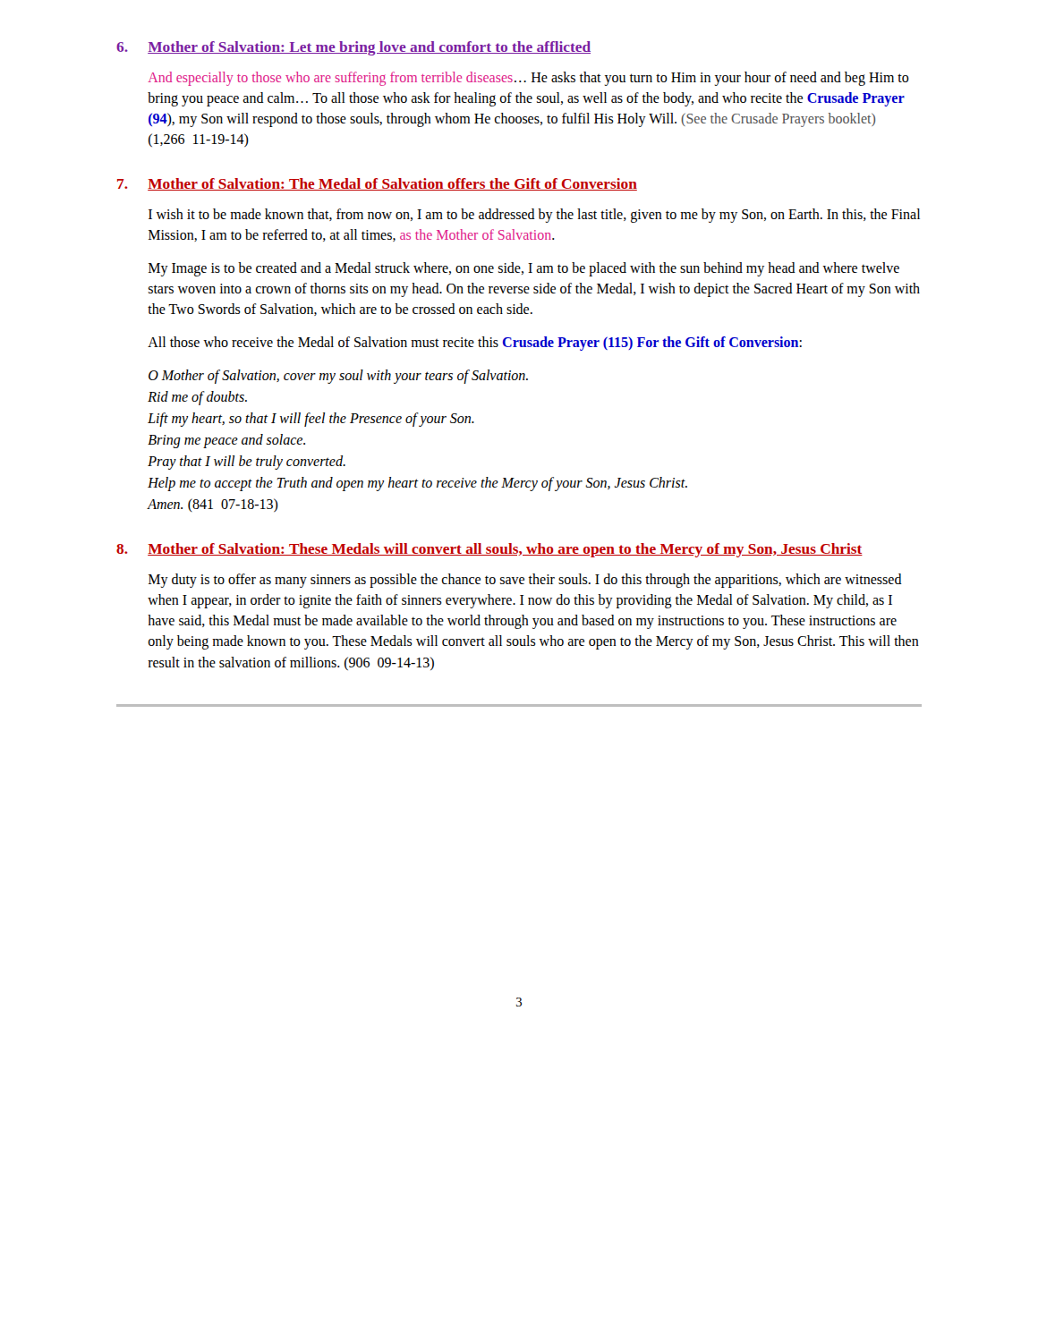Mother of Salvation: Let me bring love and comfort to the afflicted
And especially to those who are suffering from terrible diseases… He asks that you turn to Him in your hour of need and beg Him to bring you peace and calm… To all those who ask for healing of the soul, as well as of the body, and who recite the Crusade Prayer (94), my Son will respond to those souls, through whom He chooses, to fulfil His Holy Will. (See the Crusade Prayers booklet) (1,266 11-19-14)
Mother of Salvation: The Medal of Salvation offers the Gift of Conversion
I wish it to be made known that, from now on, I am to be addressed by the last title, given to me by my Son, on Earth. In this, the Final Mission, I am to be referred to, at all times, as the Mother of Salvation.
My Image is to be created and a Medal struck where, on one side, I am to be placed with the sun behind my head and where twelve stars woven into a crown of thorns sits on my head. On the reverse side of the Medal, I wish to depict the Sacred Heart of my Son with the Two Swords of Salvation, which are to be crossed on each side.
All those who receive the Medal of Salvation must recite this Crusade Prayer (115) For the Gift of Conversion:
O Mother of Salvation, cover my soul with your tears of Salvation.
Rid me of doubts.
Lift my heart, so that I will feel the Presence of your Son.
Bring me peace and solace.
Pray that I will be truly converted.
Help me to accept the Truth and open my heart to receive the Mercy of your Son, Jesus Christ.
Amen. (841 07-18-13)
Mother of Salvation: These Medals will convert all souls, who are open to the Mercy of my Son, Jesus Christ
My duty is to offer as many sinners as possible the chance to save their souls. I do this through the apparitions, which are witnessed when I appear, in order to ignite the faith of sinners everywhere. I now do this by providing the Medal of Salvation. My child, as I have said, this Medal must be made available to the world through you and based on my instructions to you. These instructions are only being made known to you. These Medals will convert all souls who are open to the Mercy of my Son, Jesus Christ. This will then result in the salvation of millions. (906 09-14-13)
3